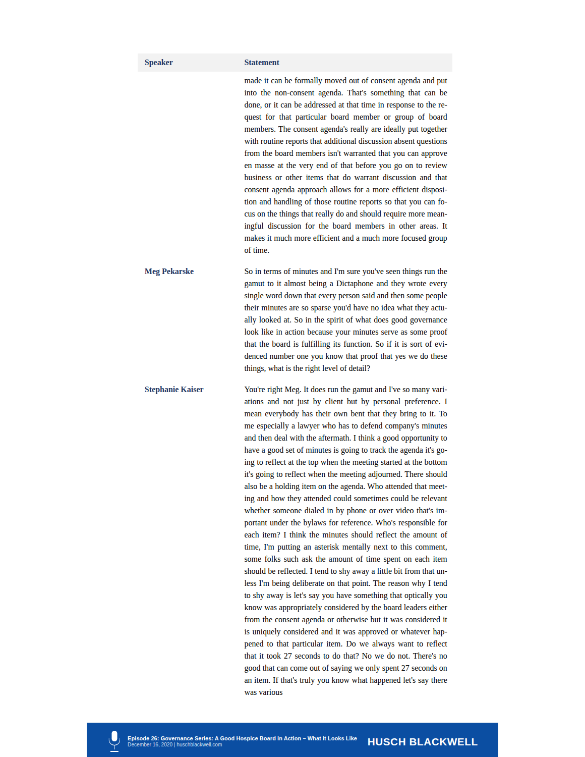| Speaker | Statement |
| --- | --- |
| | made it can be formally moved out of consent agenda and put into the non-consent agenda. That's something that can be done, or it can be addressed at that time in response to the request for that particular board member or group of board members. The consent agenda's really are ideally put together with routine reports that additional discussion absent questions from the board members isn't warranted that you can approve en masse at the very end of that before you go on to review business or other items that do warrant discussion and that consent agenda approach allows for a more efficient disposition and handling of those routine reports so that you can focus on the things that really do and should require more meaningful discussion for the board members in other areas. It makes it much more efficient and a much more focused group of time. |
| Meg Pekarske | So in terms of minutes and I'm sure you've seen things run the gamut to it almost being a Dictaphone and they wrote every single word down that every person said and then some people their minutes are so sparse you'd have no idea what they actually looked at. So in the spirit of what does good governance look like in action because your minutes serve as some proof that the board is fulfilling its function. So if it is sort of evidenced number one you know that proof that yes we do these things, what is the right level of detail? |
| Stephanie Kaiser | You're right Meg. It does run the gamut and I've so many variations and not just by client but by personal preference. I mean everybody has their own bent that they bring to it. To me especially a lawyer who has to defend company's minutes and then deal with the aftermath. I think a good opportunity to have a good set of minutes is going to track the agenda it's going to reflect at the top when the meeting started at the bottom it's going to reflect when the meeting adjourned. There should also be a holding item on the agenda. Who attended that meeting and how they attended could sometimes could be relevant whether someone dialed in by phone or over video that's important under the bylaws for reference. Who's responsible for each item? I think the minutes should reflect the amount of time, I'm putting an asterisk mentally next to this comment, some folks such ask the amount of time spent on each item should be reflected. I tend to shy away a little bit from that unless I'm being deliberate on that point. The reason why I tend to shy away is let's say you have something that optically you know was appropriately considered by the board leaders either from the consent agenda or otherwise but it was considered it is uniquely considered and it was approved or whatever happened to that particular item. Do we always want to reflect that it took 27 seconds to do that? No we do not. There's no good that can come out of saying we only spent 27 seconds on an item. If that's truly you know what happened let's say there was various |
Episode 26: Governance Series: A Good Hospice Board in Action – What it Looks Like
December 16, 2020 | huschblackwell.com
HUSCH BLACKWELL